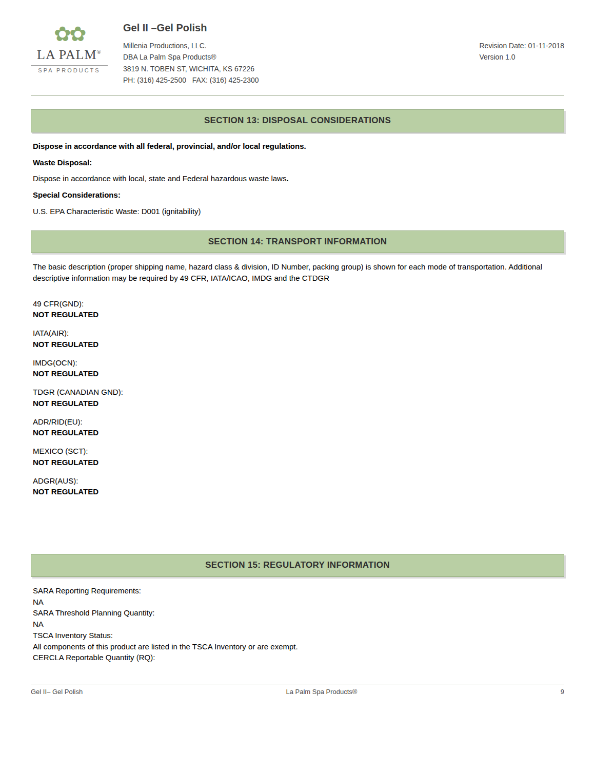✿✿
LA PALM®
SPA PRODUCTS
Gel II –Gel Polish
Millenia Productions, LLC.
DBA La Palm Spa Products®
3819 N. TOBEN ST, WICHITA, KS 67226
PH: (316) 425-2500 FAX: (316) 425-2300
Revision Date: 01-11-2018
Version 1.0
SECTION 13: DISPOSAL CONSIDERATIONS
Dispose in accordance with all federal, provincial, and/or local regulations.
Waste Disposal:
Dispose in accordance with local, state and Federal hazardous waste laws.
Special Considerations:
U.S. EPA Characteristic Waste: D001 (ignitability)
SECTION 14: TRANSPORT INFORMATION
The basic description (proper shipping name, hazard class & division, ID Number, packing group) is shown for each mode of transportation. Additional descriptive information may be required by 49 CFR, IATA/ICAO, IMDG and the CTDGR
49 CFR(GND):
NOT REGULATED
IATA(AIR):
NOT REGULATED
IMDG(OCN):
NOT REGULATED
TDGR (CANADIAN GND):
NOT REGULATED
ADR/RID(EU):
NOT REGULATED
MEXICO (SCT):
NOT REGULATED
ADGR(AUS):
NOT REGULATED
SECTION 15: REGULATORY INFORMATION
SARA Reporting Requirements:
NA
SARA Threshold Planning Quantity:
NA
TSCA Inventory Status:
All components of this product are listed in the TSCA Inventory or are exempt.
CERCLA Reportable Quantity (RQ):
Gel II– Gel Polish
La Palm Spa Products®
9